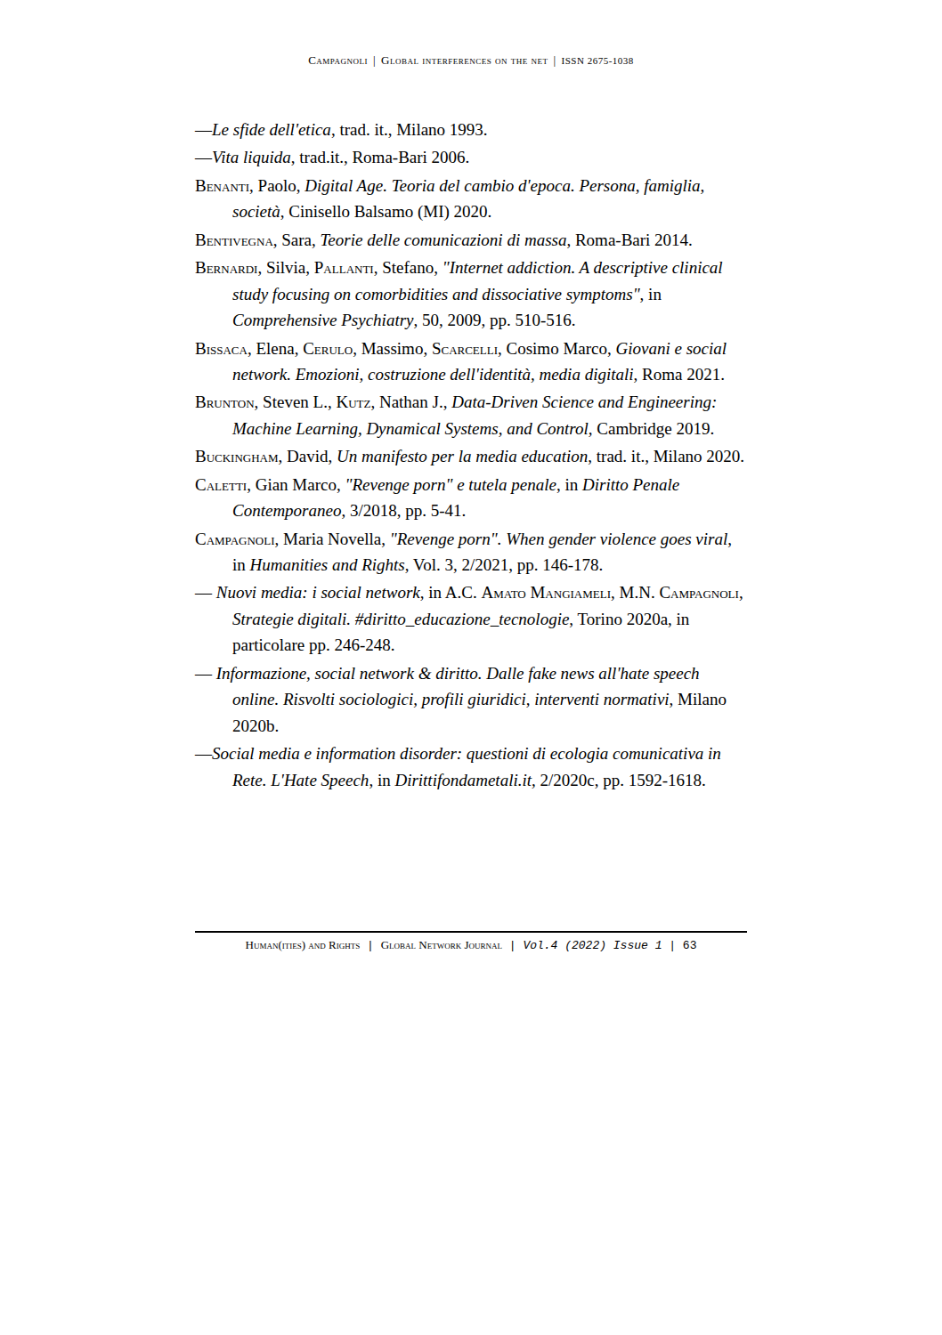Campagnoli|Global interferences on the net|ISSN 2675-1038
—Le sfide dell'etica, trad. it., Milano 1993.
—Vita liquida, trad.it., Roma-Bari 2006.
Benanti, Paolo, Digital Age. Teoria del cambio d'epoca. Persona, famiglia, società, Cinisello Balsamo (MI) 2020.
Bentivegna, Sara, Teorie delle comunicazioni di massa, Roma-Bari 2014.
Bernardi, Silvia, Pallanti, Stefano, "Internet addiction. A descriptive clinical study focusing on comorbidities and dissociative symptoms", in Comprehensive Psychiatry, 50, 2009, pp. 510-516.
Bissaca, Elena, Cerulo, Massimo, Scarcelli, Cosimo Marco, Giovani e social network. Emozioni, costruzione dell'identità, media digitali, Roma 2021.
Brunton, Steven L., Kutz, Nathan J., Data-Driven Science and Engineering: Machine Learning, Dynamical Systems, and Control, Cambridge 2019.
Buckingham, David, Un manifesto per la media education, trad. it., Milano 2020.
Caletti, Gian Marco, "Revenge porn" e tutela penale, in Diritto Penale Contemporaneo, 3/2018, pp. 5-41.
Campagnoli, Maria Novella, "Revenge porn". When gender violence goes viral, in Humanities and Rights, Vol. 3, 2/2021, pp. 146-178.
— Nuovi media: i social network, in A.C. Amato Mangiameli, M.N. Campagnoli, Strategie digitali. #diritto_educazione_tecnologie, Torino 2020a, in particolare pp. 246-248.
— Informazione, social network & diritto. Dalle fake news all'hate speech online. Risvolti sociologici, profili giuridici, interventi normativi, Milano 2020b.
—Social media e information disorder: questioni di ecologia comunicativa in Rete. L'Hate Speech, in Dirittifondametali.it, 2/2020c, pp. 1592-1618.
Human(ities) and Rights | Global Network Journal | Vol.4 (2022) Issue 1 | 63